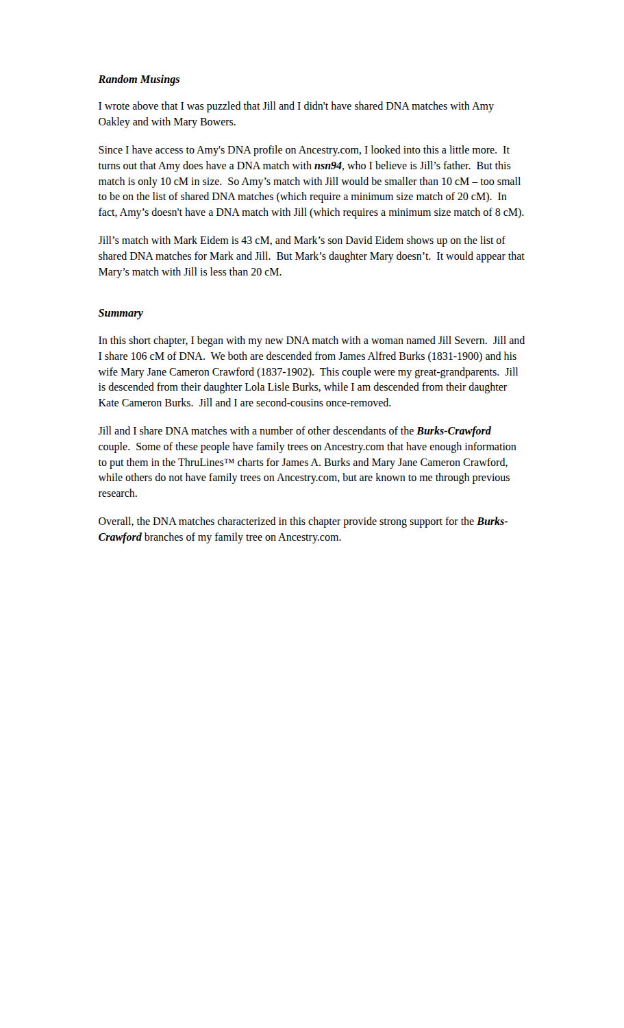Random Musings
I wrote above that I was puzzled that Jill and I didn't have shared DNA matches with Amy Oakley and with Mary Bowers.
Since I have access to Amy's DNA profile on Ancestry.com, I looked into this a little more. It turns out that Amy does have a DNA match with nsn94, who I believe is Jill’s father. But this match is only 10 cM in size. So Amy’s match with Jill would be smaller than 10 cM – too small to be on the list of shared DNA matches (which require a minimum size match of 20 cM). In fact, Amy’s doesn't have a DNA match with Jill (which requires a minimum size match of 8 cM).
Jill’s match with Mark Eidem is 43 cM, and Mark’s son David Eidem shows up on the list of shared DNA matches for Mark and Jill. But Mark’s daughter Mary doesn’t. It would appear that Mary’s match with Jill is less than 20 cM.
Summary
In this short chapter, I began with my new DNA match with a woman named Jill Severn. Jill and I share 106 cM of DNA. We both are descended from James Alfred Burks (1831-1900) and his wife Mary Jane Cameron Crawford (1837-1902). This couple were my great-grandparents. Jill is descended from their daughter Lola Lisle Burks, while I am descended from their daughter Kate Cameron Burks. Jill and I are second-cousins once-removed.
Jill and I share DNA matches with a number of other descendants of the Burks-Crawford couple. Some of these people have family trees on Ancestry.com that have enough information to put them in the ThruLines™ charts for James A. Burks and Mary Jane Cameron Crawford, while others do not have family trees on Ancestry.com, but are known to me through previous research.
Overall, the DNA matches characterized in this chapter provide strong support for the Burks-Crawford branches of my family tree on Ancestry.com.